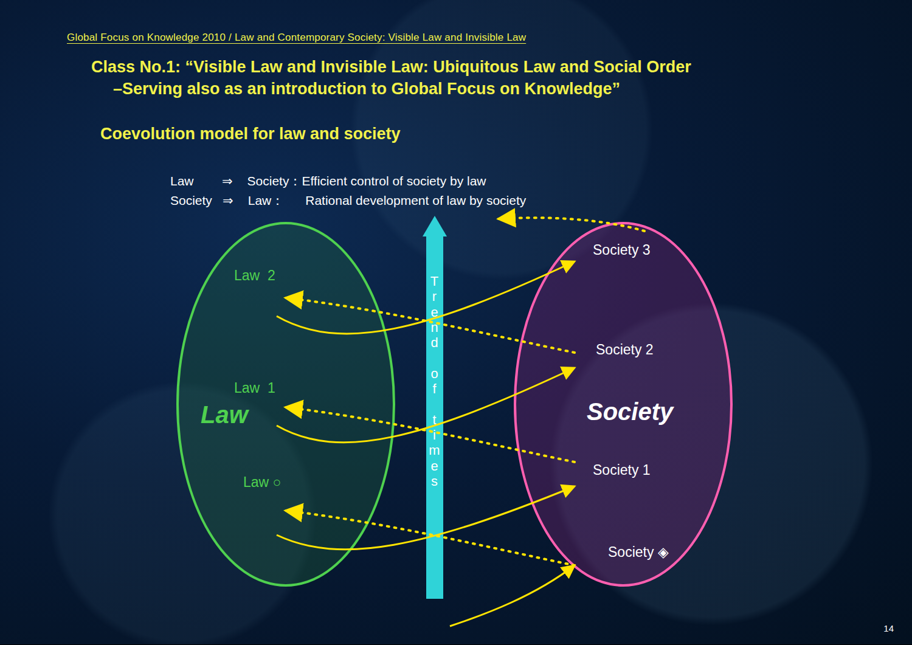Global Focus on Knowledge 2010 / Law and Contemporary Society: Visible Law and Invisible Law
Class No.1: “Visible Law and Invisible Law: Ubiquitous Law and Social Order –Serving also as an introduction to Global Focus on Knowledge”
Coevolution model for law and society
Law ⇒ Society：Efficient control of society by law Society ⇒ Law： Rational development of law by society
Law
Society
Law 2
Law 1
Law ○
Society 3
Society 2
Society 1
Society ◈
Trend of times
14